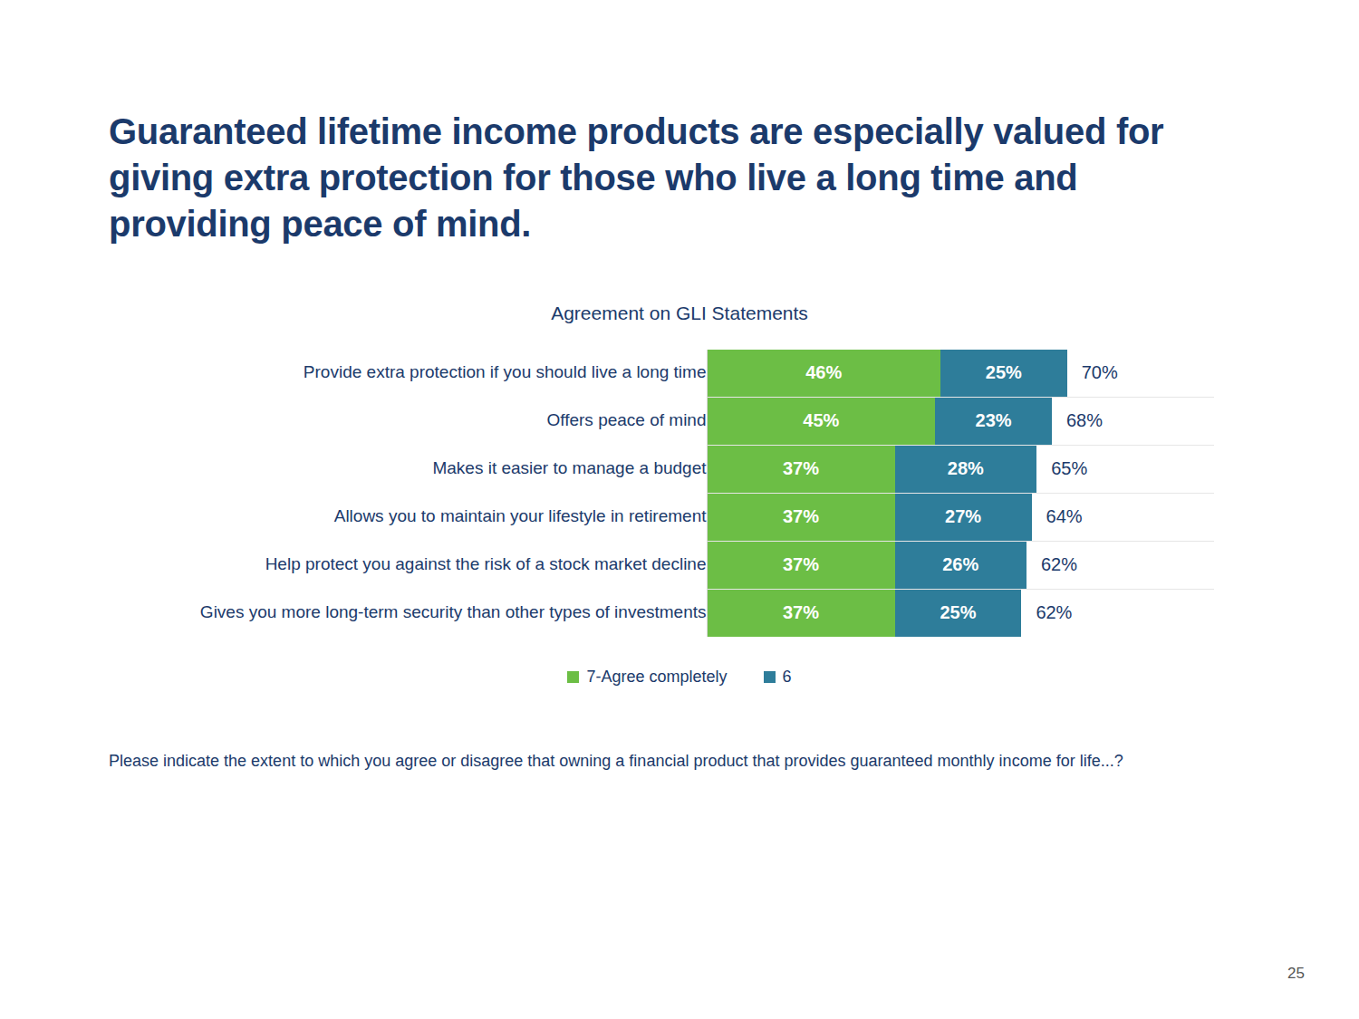Guaranteed lifetime income products are especially valued for giving extra protection for those who live a long time and providing peace of mind.
Agreement on GLI Statements
| Provide extra protection if you should live a long time | 46% 25% 70% |
| Offers peace of mind | 45% 23% 68% |
| Makes it easier to manage a budget | 37% 28% 65% |
| Allows you to maintain your lifestyle in retirement | 37% 27% 64% |
| Help protect you against the risk of a stock market decline | 37% 26% 62% |
| Gives you more long-term security than other types of investments | 37% 25% 62% |
7-Agree completely
6
Please indicate the extent to which you agree or disagree that owning a financial product that provides guaranteed monthly income for life...?
25